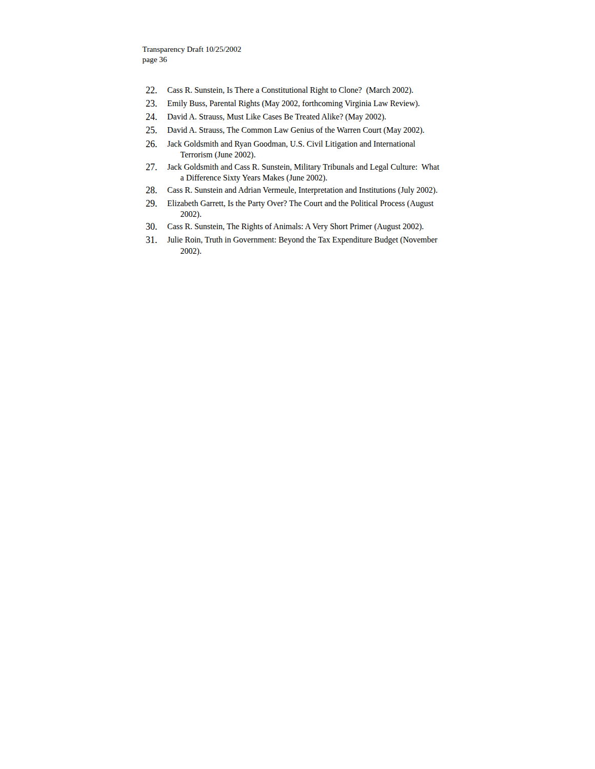Transparency Draft 10/25/2002 page 36
22. Cass R. Sunstein, Is There a Constitutional Right to Clone? (March 2002).
23. Emily Buss, Parental Rights (May 2002, forthcoming Virginia Law Review).
24. David A. Strauss, Must Like Cases Be Treated Alike? (May 2002).
25. David A. Strauss, The Common Law Genius of the Warren Court (May 2002).
26. Jack Goldsmith and Ryan Goodman, U.S. Civil Litigation and International Terrorism (June 2002).
27. Jack Goldsmith and Cass R. Sunstein, Military Tribunals and Legal Culture: What a Difference Sixty Years Makes (June 2002).
28. Cass R. Sunstein and Adrian Vermeule, Interpretation and Institutions (July 2002).
29. Elizabeth Garrett, Is the Party Over? The Court and the Political Process (August 2002).
30. Cass R. Sunstein, The Rights of Animals: A Very Short Primer (August 2002).
31. Julie Roin, Truth in Government: Beyond the Tax Expenditure Budget (November 2002).